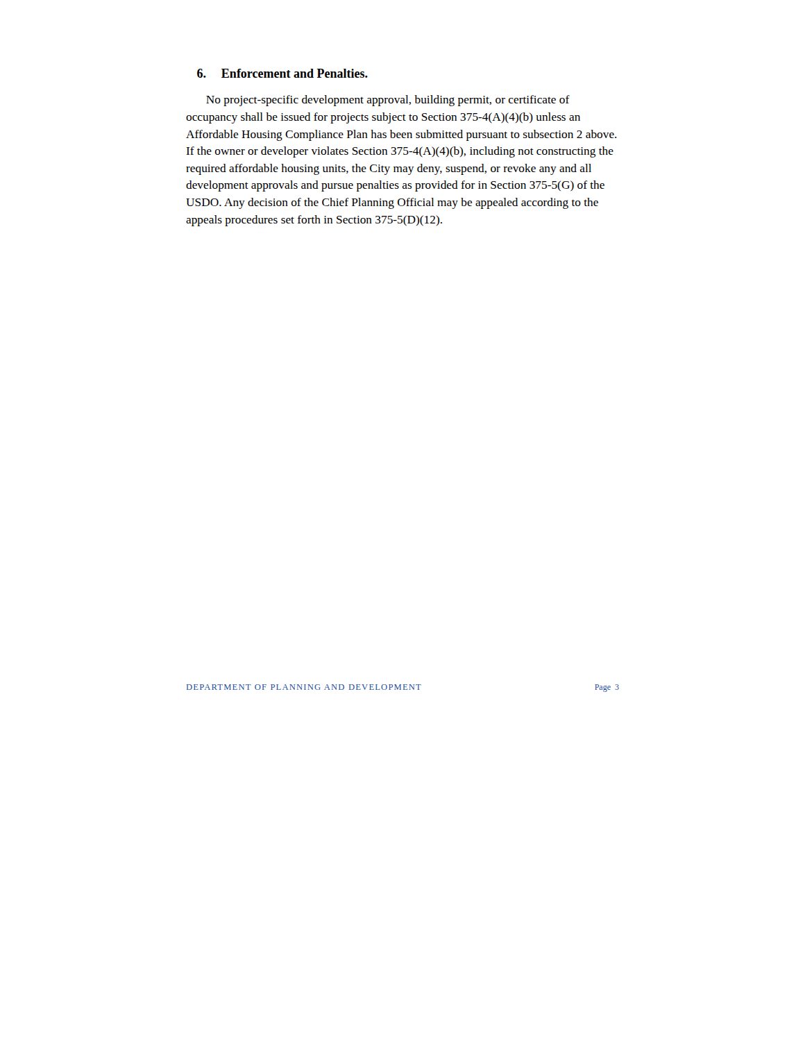Enforcement and Penalties.
No project-specific development approval, building permit, or certificate of occupancy shall be issued for projects subject to Section 375-4(A)(4)(b) unless an Affordable Housing Compliance Plan has been submitted pursuant to subsection 2 above. If the owner or developer violates Section 375-4(A)(4)(b), including not constructing the required affordable housing units, the City may deny, suspend, or revoke any and all development approvals and pursue penalties as provided for in Section 375-5(G) of the USDO. Any decision of the Chief Planning Official may be appealed according to the appeals procedures set forth in Section 375-5(D)(12).
Department of Planning and Development
Page 3